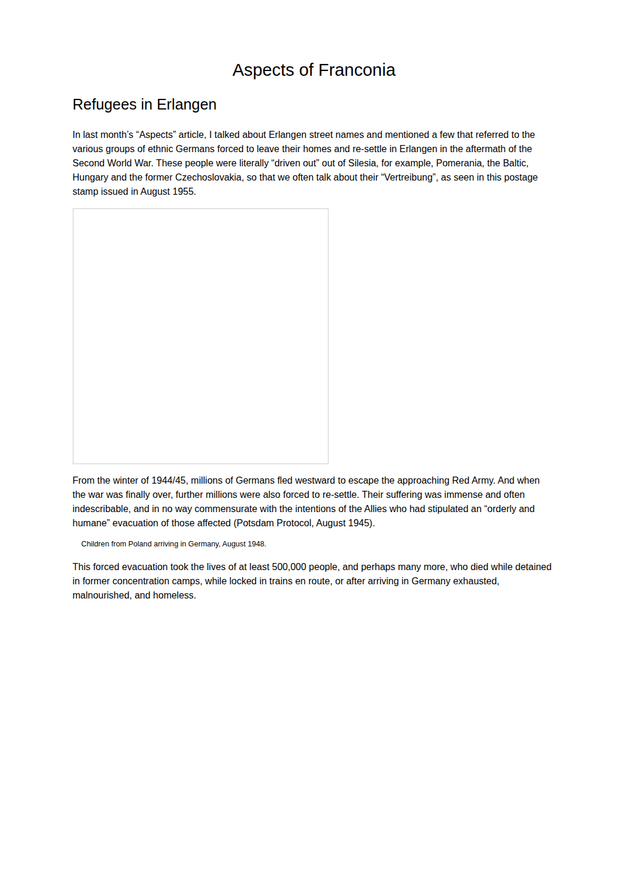Aspects of Franconia
Refugees in Erlangen
In last month’s “Aspects” article, I talked about Erlangen street names and mentioned a few that referred to the various groups of ethnic Germans forced to leave their homes and re-settle in Erlangen in the aftermath of the Second World War. These people were literally “driven out” out of Silesia, for example, Pomerania, the Baltic, Hungary and the former Czechoslovakia, so that we often talk about their “Vertreibung”, as seen in this postage stamp issued in August 1955.
From the winter of 1944/45, millions of Germans fled westward to escape the approaching Red Army. And when the war was finally over, further millions were also forced to re-settle. Their suffering was immense and often indescribable, and in no way commensurate with the intentions of the Allies who had stipulated an “orderly and humane” evacuation of those affected (Potsdam Protocol, August 1945).
Children from Poland arriving in Germany, August 1948.
This forced evacuation took the lives of at least 500,000 people, and perhaps many more, who died while detained in former concentration camps, while locked in trains en route, or after arriving in Germany exhausted, malnourished, and homeless.